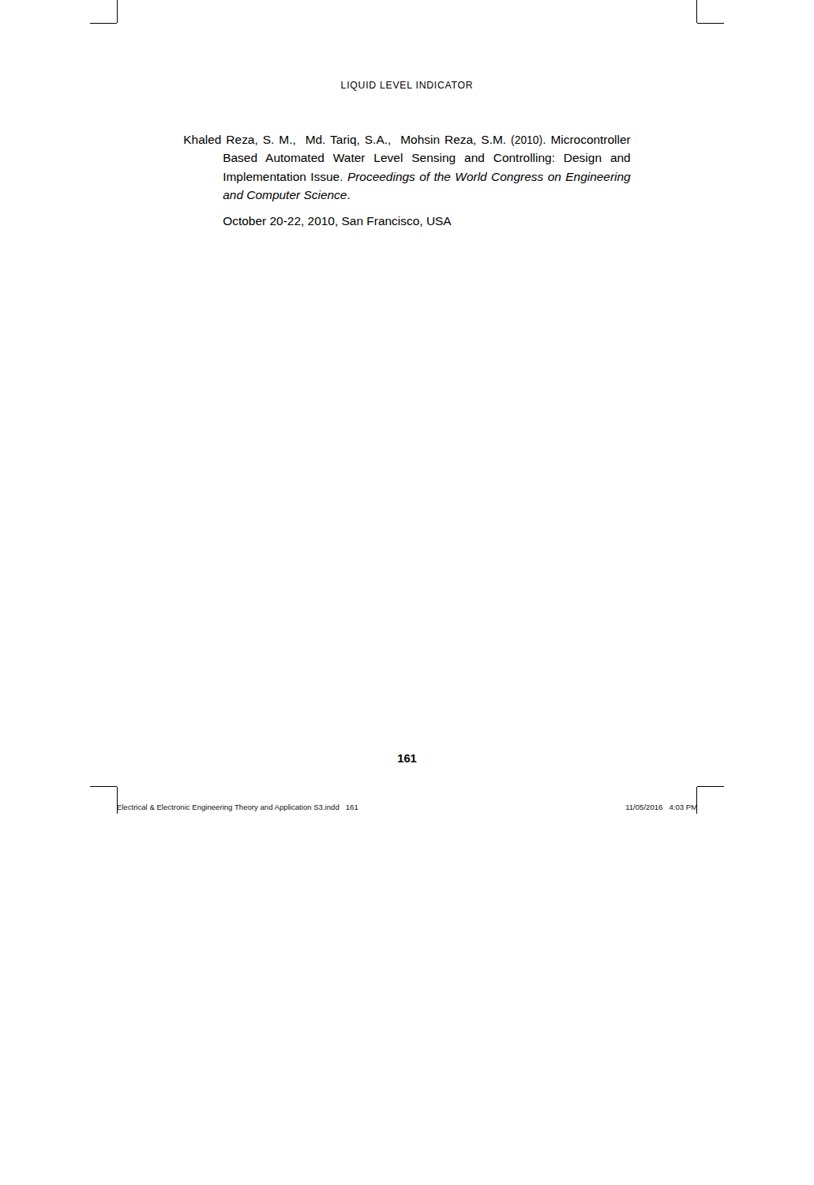Liquid Level Indicator
Khaled Reza, S. M., Md. Tariq, S.A., Mohsin Reza, S.M. (2010). Microcontroller Based Automated Water Level Sensing and Controlling: Design and Implementation Issue. Proceedings of the World Congress on Engineering and Computer Science. October 20-22, 2010, San Francisco, USA
161
Electrical & Electronic Engineering Theory and Application S3.indd 161 11/05/2016 4:03 PM